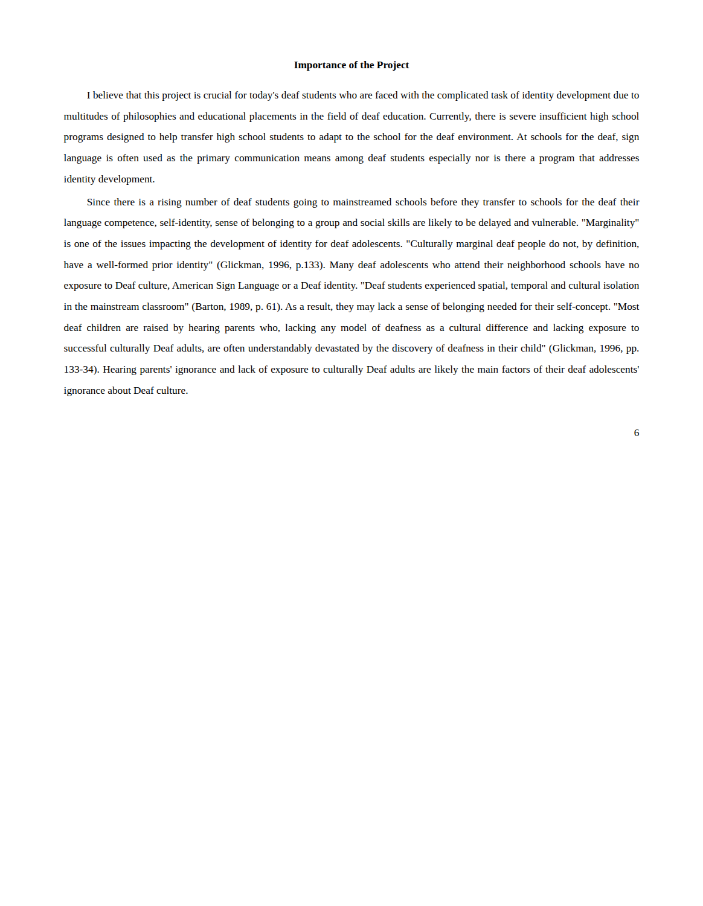Importance of the Project
I believe that this project is crucial for today's deaf students who are faced with the complicated task of identity development due to multitudes of philosophies and educational placements in the field of deaf education. Currently, there is severe insufficient high school programs designed to help transfer high school students to adapt to the school for the deaf environment. At schools for the deaf, sign language is often used as the primary communication means among deaf students especially nor is there a program that addresses identity development.
Since there is a rising number of deaf students going to mainstreamed schools before they transfer to schools for the deaf their language competence, self-identity, sense of belonging to a group and social skills are likely to be delayed and vulnerable. "Marginality" is one of the issues impacting the development of identity for deaf adolescents. "Culturally marginal deaf people do not, by definition, have a well-formed prior identity" (Glickman, 1996, p.133). Many deaf adolescents who attend their neighborhood schools have no exposure to Deaf culture, American Sign Language or a Deaf identity. "Deaf students experienced spatial, temporal and cultural isolation in the mainstream classroom" (Barton, 1989, p. 61). As a result, they may lack a sense of belonging needed for their self-concept. "Most deaf children are raised by hearing parents who, lacking any model of deafness as a cultural difference and lacking exposure to successful culturally Deaf adults, are often understandably devastated by the discovery of deafness in their child" (Glickman, 1996, pp. 133-34). Hearing parents' ignorance and lack of exposure to culturally Deaf adults are likely the main factors of their deaf adolescents' ignorance about Deaf culture.
6